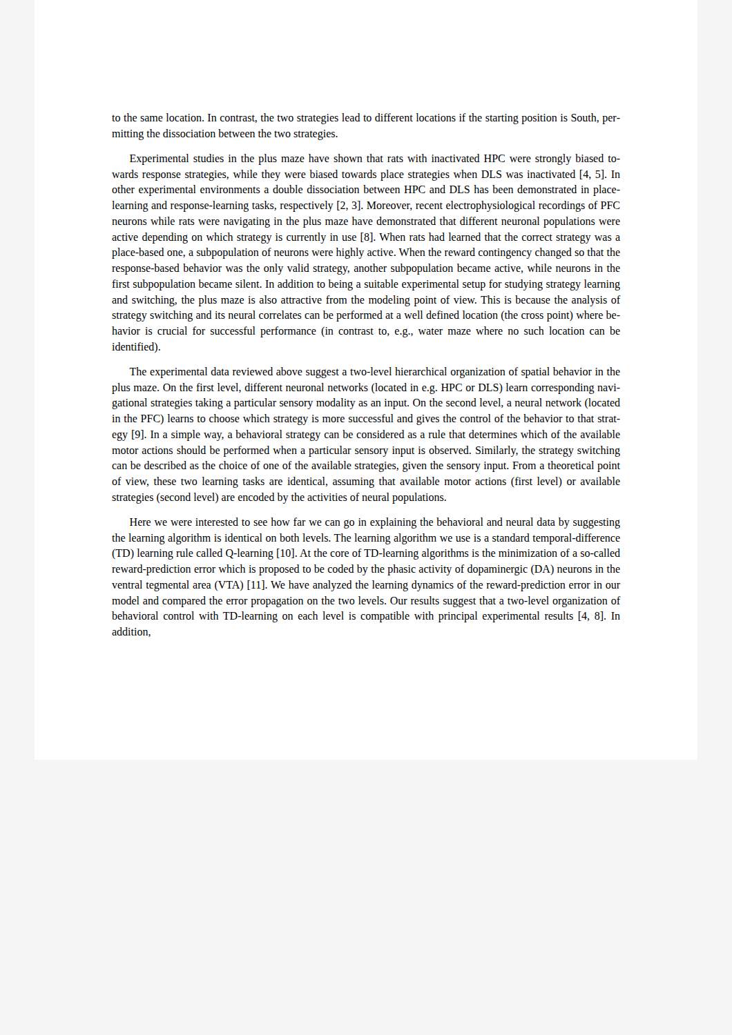to the same location. In contrast, the two strategies lead to different locations if the starting position is South, permitting the dissociation between the two strategies.
Experimental studies in the plus maze have shown that rats with inactivated HPC were strongly biased towards response strategies, while they were biased towards place strategies when DLS was inactivated [4, 5]. In other experimental environments a double dissociation between HPC and DLS has been demonstrated in place-learning and response-learning tasks, respectively [2, 3]. Moreover, recent electrophysiological recordings of PFC neurons while rats were navigating in the plus maze have demonstrated that different neuronal populations were active depending on which strategy is currently in use [8]. When rats had learned that the correct strategy was a place-based one, a subpopulation of neurons were highly active. When the reward contingency changed so that the response-based behavior was the only valid strategy, another subpopulation became active, while neurons in the first subpopulation became silent. In addition to being a suitable experimental setup for studying strategy learning and switching, the plus maze is also attractive from the modeling point of view. This is because the analysis of strategy switching and its neural correlates can be performed at a well defined location (the cross point) where behavior is crucial for successful performance (in contrast to, e.g., water maze where no such location can be identified).
The experimental data reviewed above suggest a two-level hierarchical organization of spatial behavior in the plus maze. On the first level, different neuronal networks (located in e.g. HPC or DLS) learn corresponding navigational strategies taking a particular sensory modality as an input. On the second level, a neural network (located in the PFC) learns to choose which strategy is more successful and gives the control of the behavior to that strategy [9]. In a simple way, a behavioral strategy can be considered as a rule that determines which of the available motor actions should be performed when a particular sensory input is observed. Similarly, the strategy switching can be described as the choice of one of the available strategies, given the sensory input. From a theoretical point of view, these two learning tasks are identical, assuming that available motor actions (first level) or available strategies (second level) are encoded by the activities of neural populations.
Here we were interested to see how far we can go in explaining the behavioral and neural data by suggesting the learning algorithm is identical on both levels. The learning algorithm we use is a standard temporal-difference (TD) learning rule called Q-learning [10]. At the core of TD-learning algorithms is the minimization of a so-called reward-prediction error which is proposed to be coded by the phasic activity of dopaminergic (DA) neurons in the ventral tegmental area (VTA) [11]. We have analyzed the learning dynamics of the reward-prediction error in our model and compared the error propagation on the two levels. Our results suggest that a two-level organization of behavioral control with TD-learning on each level is compatible with principal experimental results [4, 8]. In addition,